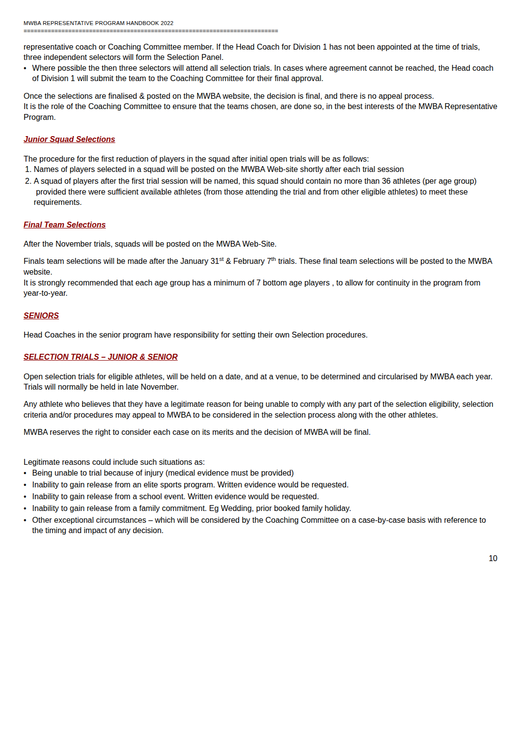MWBA REPRESENTATIVE PROGRAM HANDBOOK 2022
==========================================================================
representative coach or Coaching Committee member. If the Head Coach for Division 1 has not been appointed at the time of trials, three independent selectors will form the Selection Panel.
Where possible the then three selectors will attend all selection trials. In cases where agreement cannot be reached, the Head coach of Division 1 will submit the team to the Coaching Committee for their final approval.
Once the selections are finalised & posted on the MWBA website, the decision is final, and there is no appeal process.
It is the role of the Coaching Committee to ensure that the teams chosen, are done so, in the best interests of the MWBA Representative Program.
Junior Squad Selections
The procedure for the first reduction of players in the squad after initial open trials will be as follows:
Names of players selected in a squad will be posted on the MWBA Web-site shortly after each trial session
A squad of players after the first trial session will be named, this squad should contain no more than 36 athletes (per age group) provided there were sufficient available athletes (from those attending the trial and from other eligible athletes) to meet these requirements.
Final Team Selections
After the November trials, squads will be posted on the MWBA Web-Site.
Finals team selections will be made after the January 31st & February 7th trials. These final team selections will be posted to the MWBA website.
It is strongly recommended that each age group has a minimum of 7 bottom age players , to allow for continuity in the program from year-to-year.
SENIORS
Head Coaches in the senior program have responsibility for setting their own Selection procedures.
SELECTION TRIALS – JUNIOR & SENIOR
Open selection trials for eligible athletes, will be held on a date, and at a venue, to be determined and circularised by MWBA each year. Trials will normally be held in late November.
Any athlete who believes that they have a legitimate reason for being unable to comply with any part of the selection eligibility, selection criteria and/or procedures may appeal to MWBA to be considered in the selection process along with the other athletes.
MWBA reserves the right to consider each case on its merits and the decision of MWBA will be final.
Legitimate reasons could include such situations as:
Being unable to trial because of injury (medical evidence must be provided)
Inability to gain release from an elite sports program. Written evidence would be requested.
Inability to gain release from a school event. Written evidence would be requested.
Inability to gain release from a family commitment. Eg Wedding, prior booked family holiday.
Other exceptional circumstances – which will be considered by the Coaching Committee on a case-by-case basis with reference to the timing and impact of any decision.
10